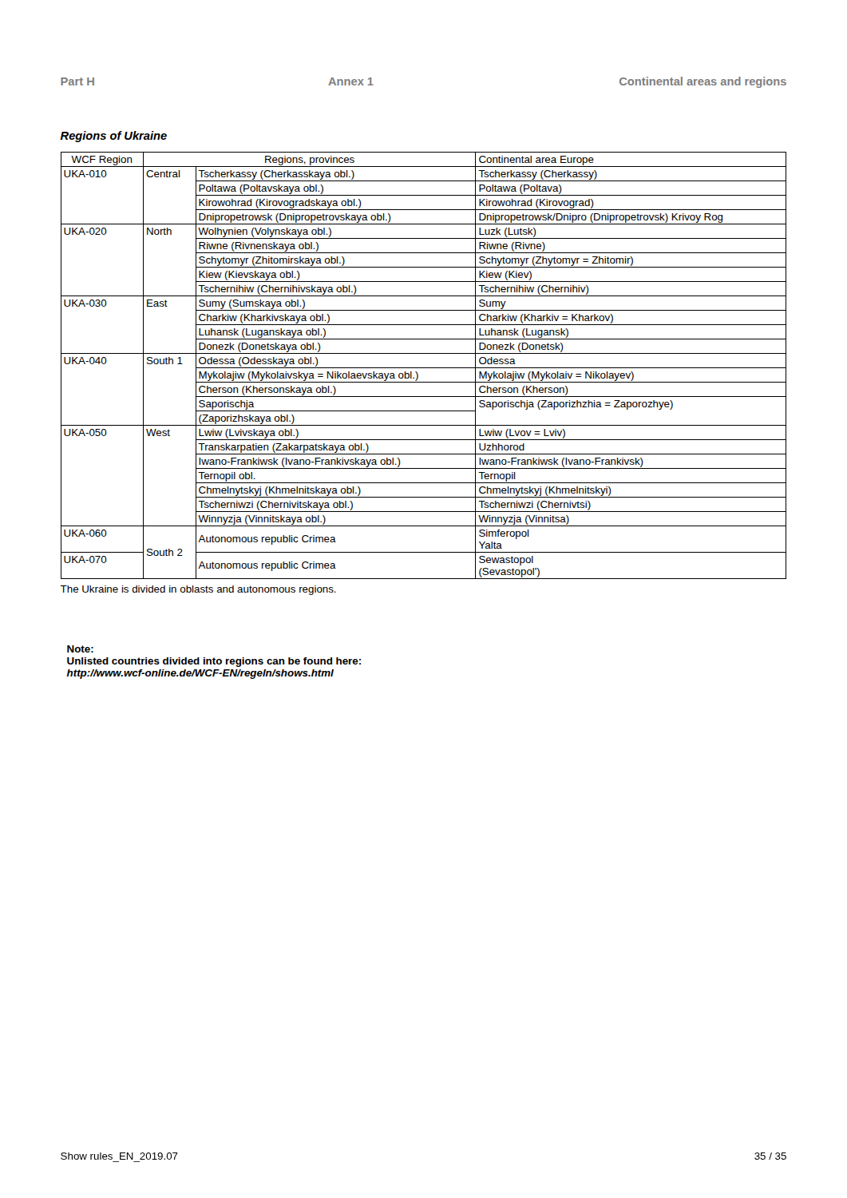Part H
Annex 1
Continental areas and regions
Regions of Ukraine
| WCF Region | Regions, provinces | Continental area Europe |
| --- | --- | --- |
| UKA-010 | Central | Tscherkassy (Cherkasskaya obl.) | Tscherkassy (Cherkassy) |
| Poltawa (Poltavskaya obl.) | Poltawa (Poltava) |
| Kirowohrad (Kirovogradskaya obl.) | Kirowohrad (Kirovograd) |
| Dnipropetrowsk (Dnipropetrovskaya obl.) | Dnipropetrowsk/Dnipro (Dnipropetrovsk) Krivoy Rog |
| UKA-020 | North | Wolhynien (Volynskaya obl.) | Luzk (Lutsk) |
| Riwne (Rivnenskaya obl.) | Riwne (Rivne) |
| Schytomyr (Zhitomirskaya obl.) | Schytomyr (Zhytomyr = Zhitomir) |
| Kiew (Kievskaya obl.) | Kiew (Kiev) |
| Tschernihiw (Chernihivskaya obl.) | Tschernihiw (Chernihiv) |
| UKA-030 | East | Sumy (Sumskaya obl.) | Sumy |
| Charkiw (Kharkivskaya obl.) | Charkiw (Kharkiv = Kharkov) |
| Luhansk (Luganskaya obl.) | Luhansk (Lugansk) |
| Donezk (Donetskaya obl.) | Donezk (Donetsk) |
| UKA-040 | South 1 | Odessa (Odesskaya obl.) | Odessa |
| Mykolajiw (Mykolaivskya = Nikolaevskaya obl.) | Mykolajiw (Mykolaiv = Nikolayev) |
| Cherson (Khersonskaya obl.) | Cherson (Kherson) |
| Saporischja | Saporischja (Zaporizhzhia = Zaporozhye) |
| (Zaporizhskaya obl.) |
| UKA-050 | West | Lwiw (Lvivskaya obl.) | Lwiw (Lvov = Lviv) |
| Transkarpatien (Zakarpatskaya obl.) | Uzhhorod |
| Iwano-Frankiwsk (Ivano-Frankivskaya obl.) | Iwano-Frankiwsk (Ivano-Frankivsk) |
| Ternopil obl. | Ternopil |
| Chmelnytskyj (Khmelnitskaya obl.) | Chmelnytskyj (Khmelnitskyi) |
| Tscherniwzi (Chernivitskaya obl.) | Tscherniwzi (Chernivtsi) |
| Winnyzja (Vinnitskaya obl.) | Winnyzja (Vinnitsa) |
| UKA-060 | South 2 | Autonomous republic Crimea | Simferopol Yalta |
| UKA-070 | Autonomous republic Crimea | Sewastopol (Sevastopol') |
The Ukraine is divided in oblasts and autonomous regions.
Note:
Unlisted countries divided into regions can be found here:
http://www.wcf-online.de/WCF-EN/regeln/shows.html
Show rules_EN_2019.07
35 / 35